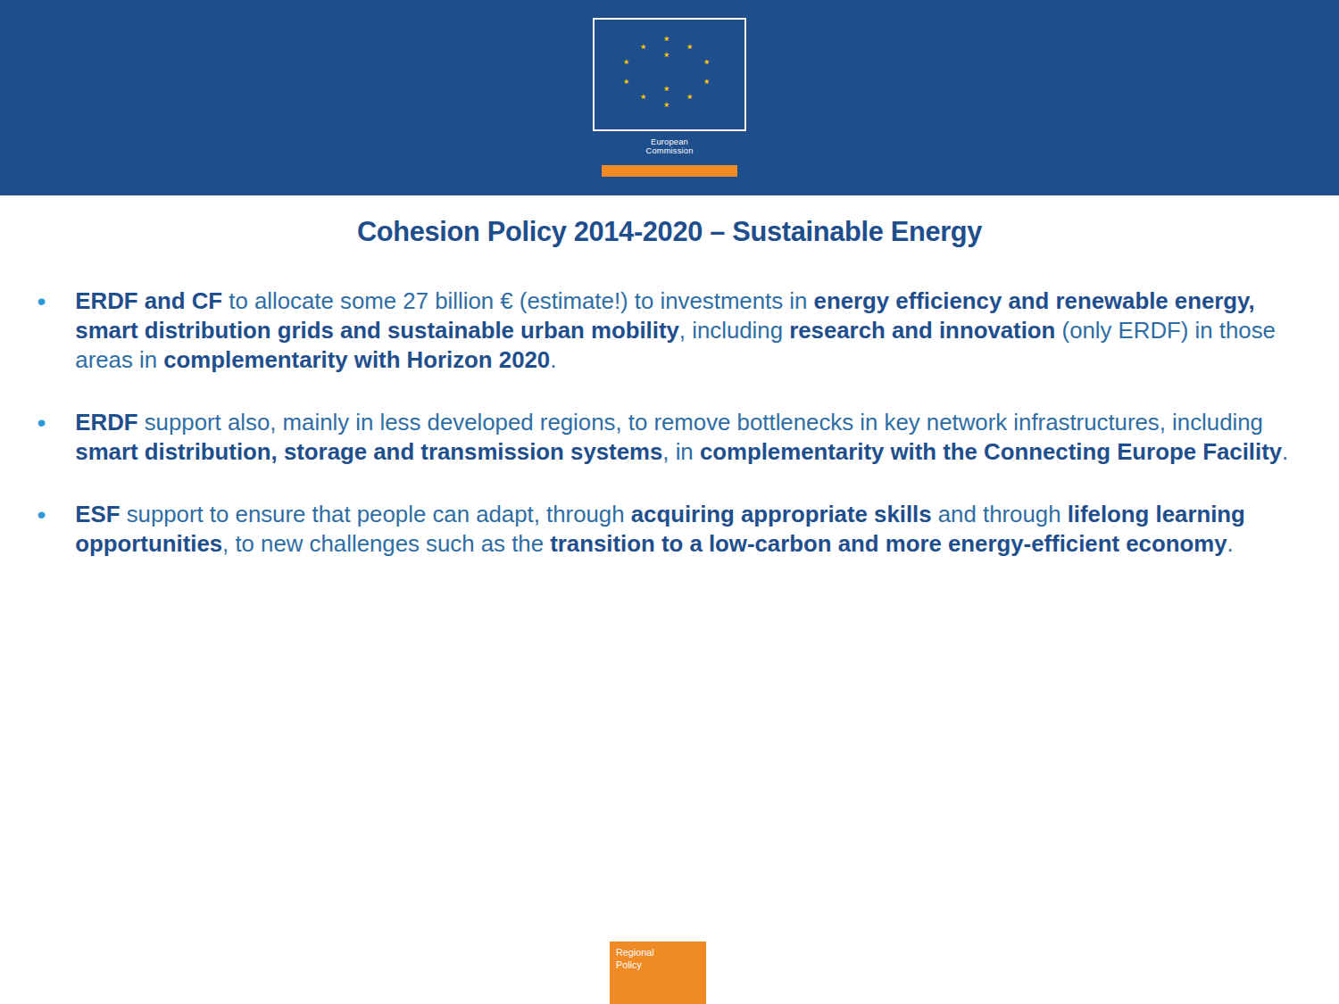★ ★ ★ ★ ★ ★ ★ ★ ★ ★ ★ ★
European
Commission
Cohesion Policy 2014-2020 – Sustainable Energy
ERDF and CF to allocate some 27 billion € (estimate!) to investments in energy efficiency and renewable energy, smart distribution grids and sustainable urban mobility, including research and innovation (only ERDF) in those areas in complementarity with Horizon 2020.
ERDF support also, mainly in less developed regions, to remove bottlenecks in key network infrastructures, including smart distribution, storage and transmission systems, in complementarity with the Connecting Europe Facility.
ESF support to ensure that people can adapt, through acquiring appropriate skills and through lifelong learning opportunities, to new challenges such as the transition to a low-carbon and more energy-efficient economy.
Regional
Policy